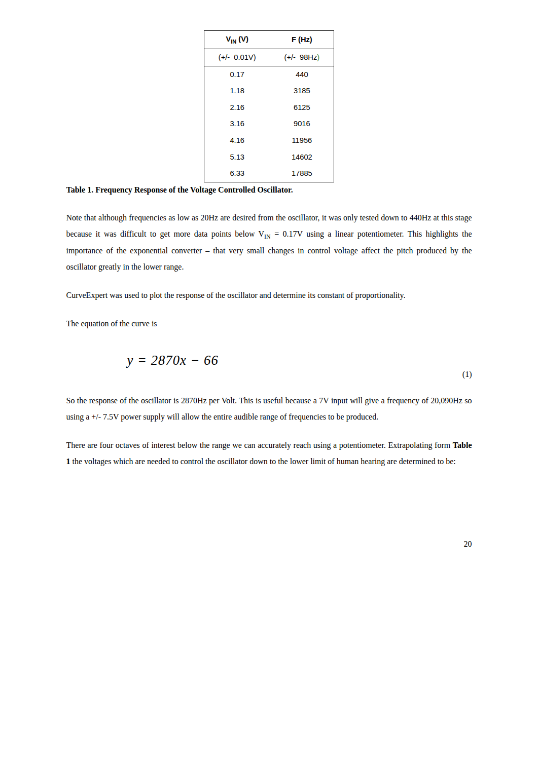| V IN (V) | F (Hz) |
| (+/- 0.01V) | (+/- 98Hz ) |
| 0.17 | 440 |
| 1.18 | 3185 |
| 2.16 | 6125 |
| 3.16 | 9016 |
| 4.16 | 11956 |
| 5.13 | 14602 |
| 6.33 | 17885 |
Table 1. Frequency Response of the Voltage Controlled Oscillator.
Note that although frequencies as low as 20Hz are desired from the oscillator, it was only tested down to 440Hz at this stage because it was difficult to get more data points below VIN = 0.17V using a linear potentiometer. This highlights the importance of the exponential converter – that very small changes in control voltage affect the pitch produced by the oscillator greatly in the lower range.
CurveExpert was used to plot the response of the oscillator and determine its constant of proportionality.
The equation of the curve is
y = 2870x − 66
(1)
So the response of the oscillator is 2870Hz per Volt. This is useful because a 7V input will give a frequency of 20,090Hz so using a +/- 7.5V power supply will allow the entire audible range of frequencies to be produced.
There are four octaves of interest below the range we can accurately reach using a potentiometer. Extrapolating form Table 1 the voltages which are needed to control the oscillator down to the lower limit of human hearing are determined to be:
20